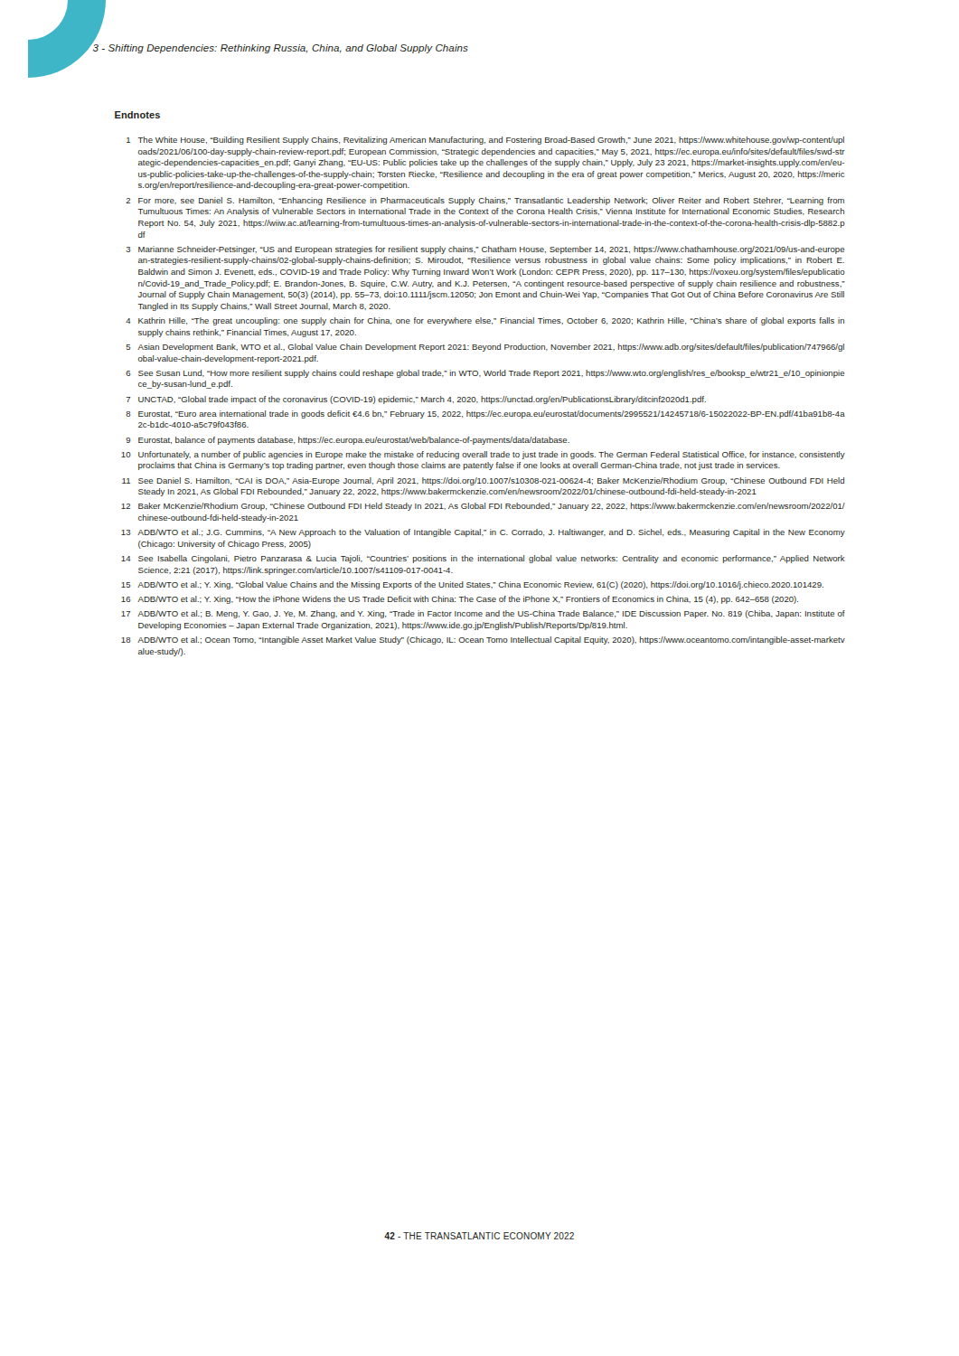3 - Shifting Dependencies: Rethinking Russia, China, and Global Supply Chains
Endnotes
The White House, “Building Resilient Supply Chains, Revitalizing American Manufacturing, and Fostering Broad-Based Growth,” June 2021, https://www.whitehouse.gov/wp-content/uploads/2021/06/100-day-supply-chain-review-report.pdf; European Commission, “Strategic dependencies and capacities,” May 5, 2021, https://ec.europa.eu/info/sites/default/files/swd-strategic-dependencies-capacities_en.pdf; Ganyi Zhang, “EU-US: Public policies take up the challenges of the supply chain,” Upply, July 23 2021, https://market-insights.upply.com/en/eu-us-public-policies-take-up-the-challenges-of-the-supply-chain; Torsten Riecke, “Resilience and decoupling in the era of great power competition,” Merics, August 20, 2020, https://merics.org/en/report/resilience-and-decoupling-era-great-power-competition.
For more, see Daniel S. Hamilton, “Enhancing Resilience in Pharmaceuticals Supply Chains,” Transatlantic Leadership Network; Oliver Reiter and Robert Stehrer, “Learning from Tumultuous Times: An Analysis of Vulnerable Sectors in International Trade in the Context of the Corona Health Crisis,” Vienna Institute for International Economic Studies, Research Report No. 54, July 2021, https://wiiw.ac.at/learning-from-tumultuous-times-an-analysis-of-vulnerable-sectors-in-international-trade-in-the-context-of-the-corona-health-crisis-dlp-5882.pdf
Marianne Schneider-Petsinger, “US and European strategies for resilient supply chains,” Chatham House, September 14, 2021, https://www.chathamhouse.org/2021/09/us-and-european-strategies-resilient-supply-chains/02-global-supply-chains-definition; S. Miroudot, “Resilience versus robustness in global value chains: Some policy implications,” in Robert E. Baldwin and Simon J. Evenett, eds., COVID-19 and Trade Policy: Why Turning Inward Won’t Work (London: CEPR Press, 2020), pp. 117–130, https://voxeu.org/system/files/epublication/Covid-19_and_Trade_Policy.pdf; E. Brandon-Jones, B. Squire, C.W. Autry, and K.J. Petersen, “A contingent resource-based perspective of supply chain resilience and robustness,” Journal of Supply Chain Management, 50(3) (2014), pp. 55–73, doi:10.1111/jscm.12050; Jon Emont and Chuin-Wei Yap, “Companies That Got Out of China Before Coronavirus Are Still Tangled in Its Supply Chains,” Wall Street Journal, March 8, 2020.
Kathrin Hille, “The great uncoupling: one supply chain for China, one for everywhere else,” Financial Times, October 6, 2020; Kathrin Hille, “China’s share of global exports falls in supply chains rethink,” Financial Times, August 17, 2020.
Asian Development Bank, WTO et al., Global Value Chain Development Report 2021: Beyond Production, November 2021, https://www.adb.org/sites/default/files/publication/747966/global-value-chain-development-report-2021.pdf.
See Susan Lund, “How more resilient supply chains could reshape global trade,” in WTO, World Trade Report 2021, https://www.wto.org/english/res_e/booksp_e/wtr21_e/10_opinionpiece_by-susan-lund_e.pdf.
UNCTAD, “Global trade impact of the coronavirus (COVID-19) epidemic,” March 4, 2020, https://unctad.org/en/PublicationsLibrary/ditcinf2020d1.pdf.
Eurostat, “Euro area international trade in goods deficit €4.6 bn,” February 15, 2022, https://ec.europa.eu/eurostat/documents/2995521/14245718/6-15022022-BP-EN.pdf/41ba91b8-4a2c-b1dc-4010-a5c79f043f86.
Eurostat, balance of payments database, https://ec.europa.eu/eurostat/web/balance-of-payments/data/database.
Unfortunately, a number of public agencies in Europe make the mistake of reducing overall trade to just trade in goods. The German Federal Statistical Office, for instance, consistently proclaims that China is Germany’s top trading partner, even though those claims are patently false if one looks at overall German-China trade, not just trade in services.
See Daniel S. Hamilton, “CAI is DOA,” Asia-Europe Journal, April 2021, https://doi.org/10.1007/s10308-021-00624-4; Baker McKenzie/Rhodium Group, “Chinese Outbound FDI Held Steady In 2021, As Global FDI Rebounded,” January 22, 2022, https://www.bakermckenzie.com/en/newsroom/2022/01/chinese-outbound-fdi-held-steady-in-2021
Baker McKenzie/Rhodium Group, “Chinese Outbound FDI Held Steady In 2021, As Global FDI Rebounded,” January 22, 2022, https://www.bakermckenzie.com/en/newsroom/2022/01/chinese-outbound-fdi-held-steady-in-2021
ADB/WTO et al.; J.G. Cummins, “A New Approach to the Valuation of Intangible Capital,” in C. Corrado, J. Haltiwanger, and D. Sichel, eds., Measuring Capital in the New Economy (Chicago: University of Chicago Press, 2005)
See Isabella Cingolani, Pietro Panzarasa & Lucia Tajoli, “Countries’ positions in the international global value networks: Centrality and economic performance,” Applied Network Science, 2:21 (2017), https://link.springer.com/article/10.1007/s41109-017-0041-4.
ADB/WTO et al.; Y. Xing, “Global Value Chains and the Missing Exports of the United States,” China Economic Review, 61(C) (2020), https://doi.org/10.1016/j.chieco.2020.101429.
ADB/WTO et al.; Y. Xing, “How the iPhone Widens the US Trade Deficit with China: The Case of the iPhone X,” Frontiers of Economics in China, 15 (4), pp. 642–658 (2020).
ADB/WTO et al.; B. Meng, Y. Gao, J. Ye, M. Zhang, and Y. Xing, “Trade in Factor Income and the US-China Trade Balance,” IDE Discussion Paper. No. 819 (Chiba, Japan: Institute of Developing Economies – Japan External Trade Organization, 2021), https://www.ide.go.jp/English/Publish/Reports/Dp/819.html.
ADB/WTO et al.; Ocean Tomo, “Intangible Asset Market Value Study” (Chicago, IL: Ocean Tomo Intellectual Capital Equity, 2020), https://www.oceantomo.com/intangible-asset-marketvalue-study/).
42 - THE TRANSATLANTIC ECONOMY 2022